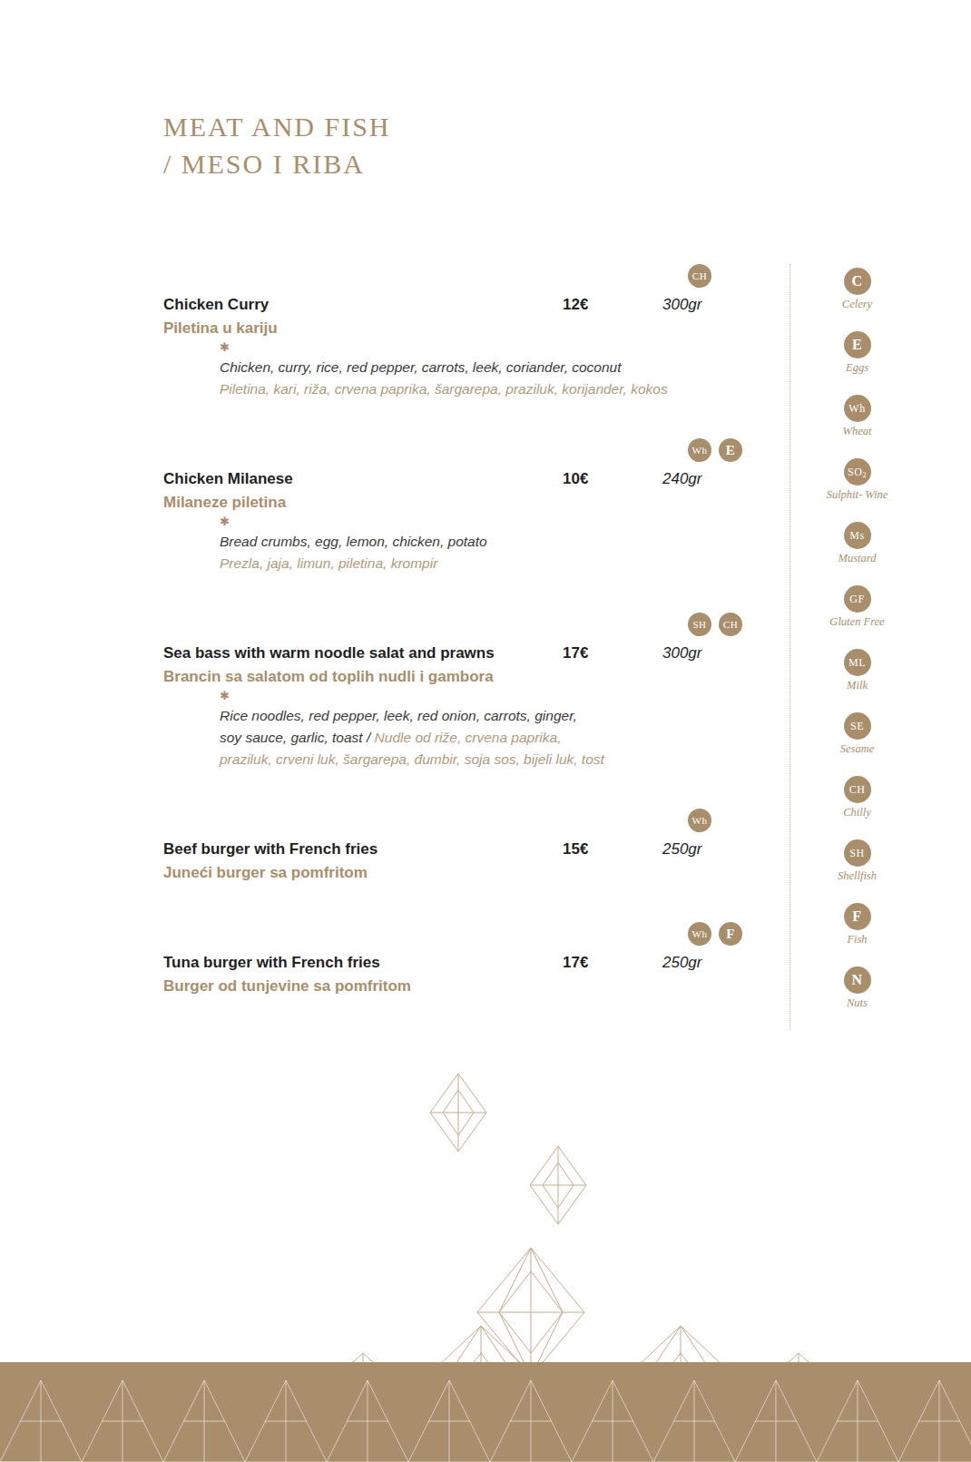Meat and Fish
/ Meso i Riba
CH
Chicken Curry
Piletina u kariju
12€
300gr
✱
Chicken, curry, rice, red pepper, carrots, leek, coriander, coconut
Piletina, kari, riža, crvena paprika, šargarepa, praziluk, korijander, kokos
Wh E
Chicken Milanese
Milaneze piletina
10€
240gr
✱
Bread crumbs, egg, lemon, chicken, potato
Prezla, jaja, limun, piletina, krompir
SH CH
Sea bass with warm noodle salat and prawns
Brancin sa salatom od toplih nudli i gambora
17€
300gr
✱
Rice noodles, red pepper, leek, red onion, carrots, ginger,
soy sauce, garlic, toast / Nudle od riže, crvena paprika,
praziluk, crveni luk, šargarepa, đumbir, soja sos, bijeli luk, tost
Wh
Beef burger with French fries
Juneći burger sa pomfritom
15€
250gr
Wh F
Tuna burger with French fries
Burger od tunjevine sa pomfritom
17€
250gr
C
Celery
E
Eggs
Wh
Wheat
SO2
Sulphit- Wine
Ms
Mustard
GF
Gluten Free
ML
Milk
SE
Sesame
CH
Chilly
SH
Shellfish
F
Fish
N
Nuts